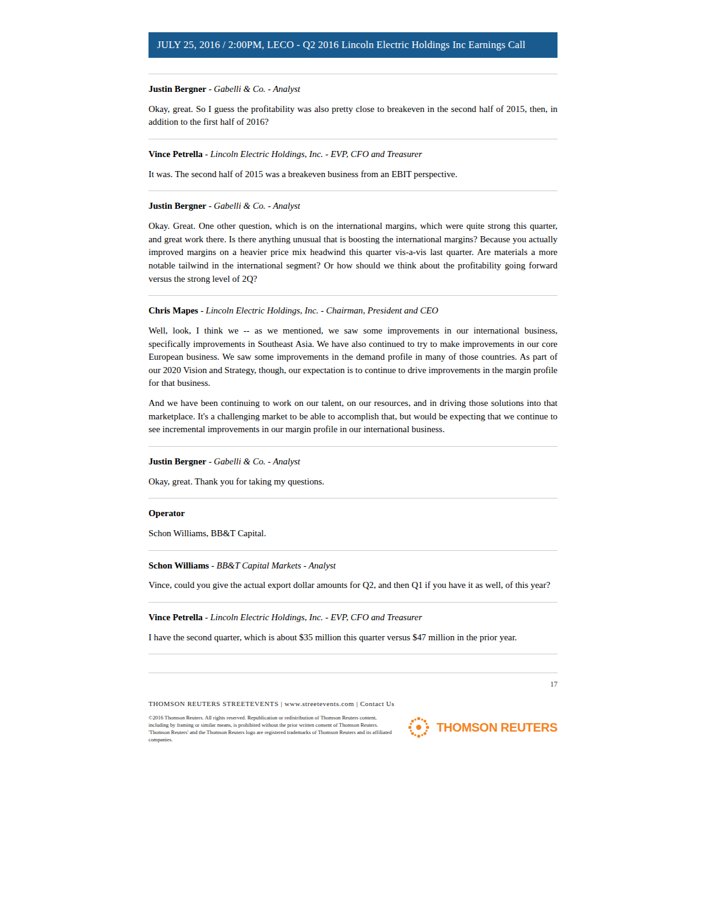JULY 25, 2016 / 2:00PM, LECO - Q2 2016 Lincoln Electric Holdings Inc Earnings Call
Justin Bergner - Gabelli & Co. - Analyst
Okay, great. So I guess the profitability was also pretty close to breakeven in the second half of 2015, then, in addition to the first half of 2016?
Vince Petrella - Lincoln Electric Holdings, Inc. - EVP, CFO and Treasurer
It was. The second half of 2015 was a breakeven business from an EBIT perspective.
Justin Bergner - Gabelli & Co. - Analyst
Okay. Great. One other question, which is on the international margins, which were quite strong this quarter, and great work there. Is there anything unusual that is boosting the international margins? Because you actually improved margins on a heavier price mix headwind this quarter vis-a-vis last quarter. Are materials a more notable tailwind in the international segment? Or how should we think about the profitability going forward versus the strong level of 2Q?
Chris Mapes - Lincoln Electric Holdings, Inc. - Chairman, President and CEO
Well, look, I think we -- as we mentioned, we saw some improvements in our international business, specifically improvements in Southeast Asia. We have also continued to try to make improvements in our core European business. We saw some improvements in the demand profile in many of those countries. As part of our 2020 Vision and Strategy, though, our expectation is to continue to drive improvements in the margin profile for that business.
And we have been continuing to work on our talent, on our resources, and in driving those solutions into that marketplace. It's a challenging market to be able to accomplish that, but would be expecting that we continue to see incremental improvements in our margin profile in our international business.
Justin Bergner - Gabelli & Co. - Analyst
Okay, great. Thank you for taking my questions.
Operator
Schon Williams, BB&T Capital.
Schon Williams - BB&T Capital Markets - Analyst
Vince, could you give the actual export dollar amounts for Q2, and then Q1 if you have it as well, of this year?
Vince Petrella - Lincoln Electric Holdings, Inc. - EVP, CFO and Treasurer
I have the second quarter, which is about $35 million this quarter versus $47 million in the prior year.
17
THOMSON REUTERS STREETEVENTS | www.streetevents.com | Contact Us
©2016 Thomson Reuters. All rights reserved. Republication or redistribution of Thomson Reuters content, including by framing or similar means, is prohibited without the prior written consent of Thomson Reuters. 'Thomson Reuters' and the Thomson Reuters logo are registered trademarks of Thomson Reuters and its affiliated companies.
THOMSON REUTERS